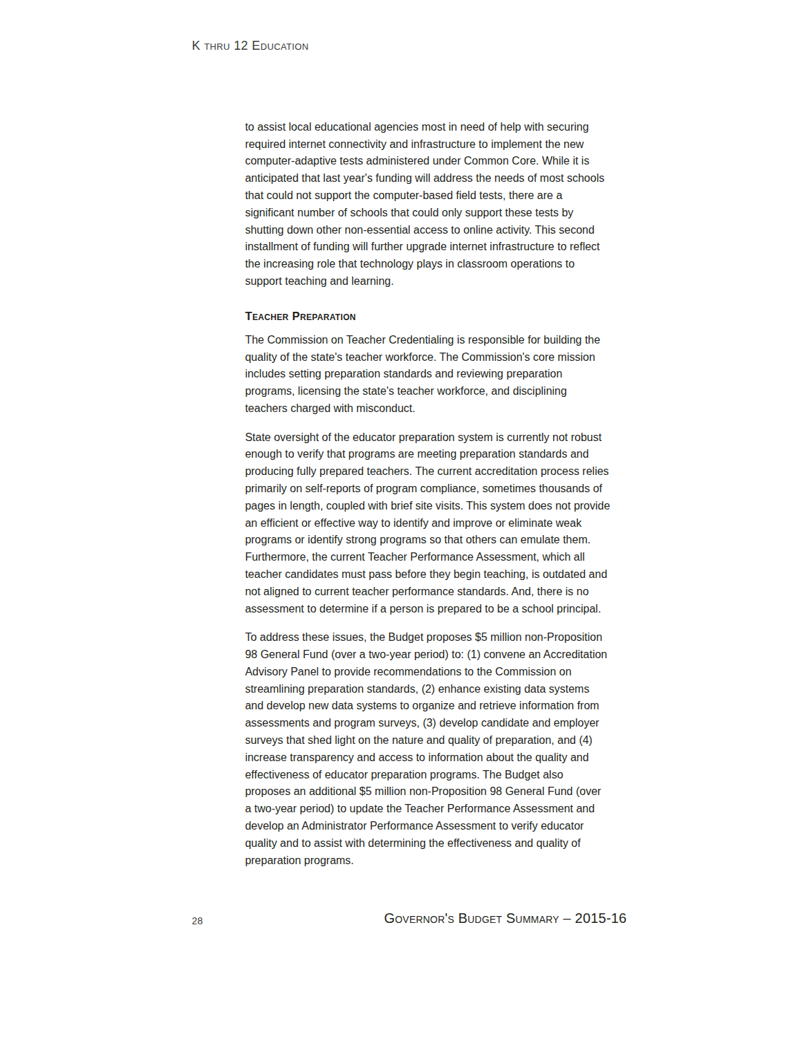K thru 12 Education
to assist local educational agencies most in need of help with securing required internet connectivity and infrastructure to implement the new computer-adaptive tests administered under Common Core. While it is anticipated that last year's funding will address the needs of most schools that could not support the computer-based field tests, there are a significant number of schools that could only support these tests by shutting down other non-essential access to online activity. This second installment of funding will further upgrade internet infrastructure to reflect the increasing role that technology plays in classroom operations to support teaching and learning.
Teacher Preparation
The Commission on Teacher Credentialing is responsible for building the quality of the state's teacher workforce. The Commission's core mission includes setting preparation standards and reviewing preparation programs, licensing the state's teacher workforce, and disciplining teachers charged with misconduct.
State oversight of the educator preparation system is currently not robust enough to verify that programs are meeting preparation standards and producing fully prepared teachers. The current accreditation process relies primarily on self-reports of program compliance, sometimes thousands of pages in length, coupled with brief site visits. This system does not provide an efficient or effective way to identify and improve or eliminate weak programs or identify strong programs so that others can emulate them. Furthermore, the current Teacher Performance Assessment, which all teacher candidates must pass before they begin teaching, is outdated and not aligned to current teacher performance standards. And, there is no assessment to determine if a person is prepared to be a school principal.
To address these issues, the Budget proposes $5 million non-Proposition 98 General Fund (over a two-year period) to: (1) convene an Accreditation Advisory Panel to provide recommendations to the Commission on streamlining preparation standards, (2) enhance existing data systems and develop new data systems to organize and retrieve information from assessments and program surveys, (3) develop candidate and employer surveys that shed light on the nature and quality of preparation, and (4) increase transparency and access to information about the quality and effectiveness of educator preparation programs. The Budget also proposes an additional $5 million non-Proposition 98 General Fund (over a two-year period) to update the Teacher Performance Assessment and develop an Administrator Performance Assessment to verify educator quality and to assist with determining the effectiveness and quality of preparation programs.
28
Governor's Budget Summary – 2015-16